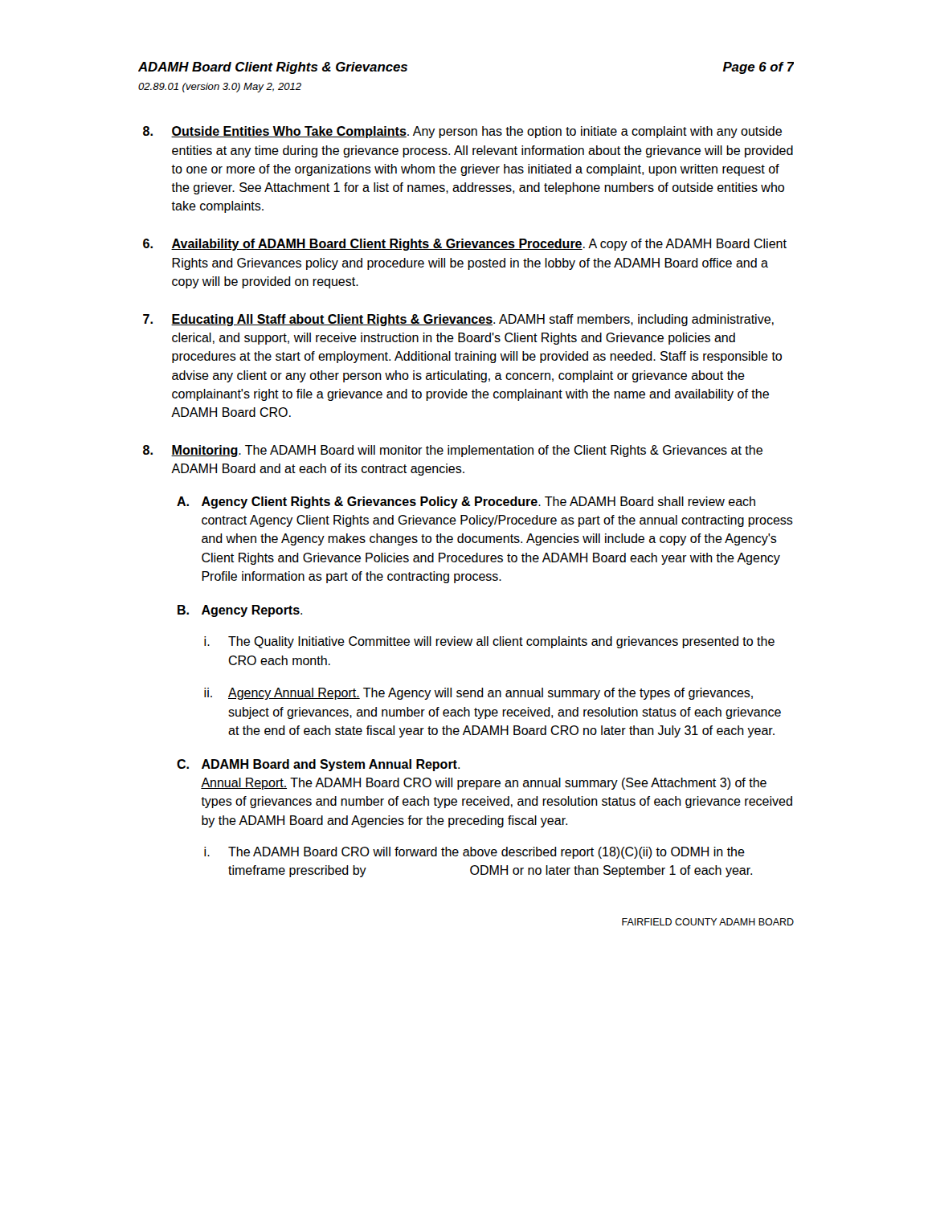ADAMH Board Client Rights & Grievances 02.89.01 (version 3.0) May 2, 2012
Page 6 of 7
8. Outside Entities Who Take Complaints. Any person has the option to initiate a complaint with any outside entities at any time during the grievance process. All relevant information about the grievance will be provided to one or more of the organizations with whom the griever has initiated a complaint, upon written request of the griever. See Attachment 1 for a list of names, addresses, and telephone numbers of outside entities who take complaints.
6. Availability of ADAMH Board Client Rights & Grievances Procedure. A copy of the ADAMH Board Client Rights and Grievances policy and procedure will be posted in the lobby of the ADAMH Board office and a copy will be provided on request.
7. Educating All Staff about Client Rights & Grievances. ADAMH staff members, including administrative, clerical, and support, will receive instruction in the Board's Client Rights and Grievance policies and procedures at the start of employment. Additional training will be provided as needed. Staff is responsible to advise any client or any other person who is articulating, a concern, complaint or grievance about the complainant's right to file a grievance and to provide the complainant with the name and availability of the ADAMH Board CRO.
8. Monitoring. The ADAMH Board will monitor the implementation of the Client Rights & Grievances at the ADAMH Board and at each of its contract agencies.
A. Agency Client Rights & Grievances Policy & Procedure. The ADAMH Board shall review each contract Agency Client Rights and Grievance Policy/Procedure as part of the annual contracting process and when the Agency makes changes to the documents. Agencies will include a copy of the Agency's Client Rights and Grievance Policies and Procedures to the ADAMH Board each year with the Agency Profile information as part of the contracting process.
B. Agency Reports.
i. The Quality Initiative Committee will review all client complaints and grievances presented to the CRO each month.
ii. Agency Annual Report. The Agency will send an annual summary of the types of grievances, subject of grievances, and number of each type received, and resolution status of each grievance at the end of each state fiscal year to the ADAMH Board CRO no later than July 31 of each year.
C. ADAMH Board and System Annual Report.
Annual Report. The ADAMH Board CRO will prepare an annual summary (See Attachment 3) of the types of grievances and number of each type received, and resolution status of each grievance received by the ADAMH Board and Agencies for the preceding fiscal year.
i. The ADAMH Board CRO will forward the above described report (18)(C)(ii) to ODMH in the timeframe prescribed by ODMH or no later than September 1 of each year.
FAIRFIELD COUNTY ADAMH BOARD